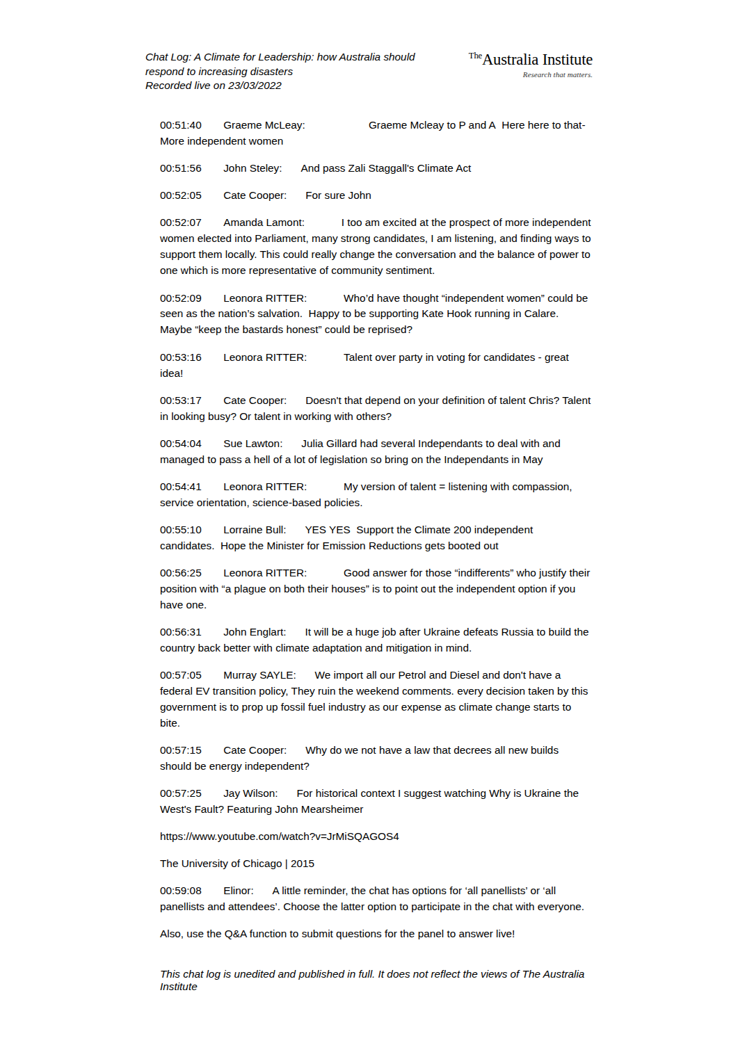Chat Log: A Climate for Leadership: how Australia should respond to increasing disasters
Recorded live on 23/03/2022
The Australia Institute
Research that matters.
00:51:40 Graeme McLeay: Graeme Mcleay to P and A Here here to that-More independent women
00:51:56 John Steley: And pass Zali Staggall's Climate Act
00:52:05 Cate Cooper: For sure John
00:52:07 Amanda Lamont: I too am excited at the prospect of more independent women elected into Parliament, many strong candidates, I am listening, and finding ways to support them locally. This could really change the conversation and the balance of power to one which is more representative of community sentiment.
00:52:09 Leonora RITTER: Who’d have thought “independent women” could be seen as the nation’s salvation. Happy to be supporting Kate Hook running in Calare. Maybe “keep the bastards honest” could be reprised?
00:53:16 Leonora RITTER: Talent over party in voting for candidates - great idea!
00:53:17 Cate Cooper: Doesn't that depend on your definition of talent Chris? Talent in looking busy? Or talent in working with others?
00:54:04 Sue Lawton: Julia Gillard had several Independants to deal with and managed to pass a hell of a lot of legislation so bring on the Independants in May
00:54:41 Leonora RITTER: My version of talent = listening with compassion, service orientation, science-based policies.
00:55:10 Lorraine Bull: YES YES Support the Climate 200 independent candidates. Hope the Minister for Emission Reductions gets booted out
00:56:25 Leonora RITTER: Good answer for those “indifferents” who justify their position with “a plague on both their houses” is to point out the independent option if you have one.
00:56:31 John Englart: It will be a huge job after Ukraine defeats Russia to build the country back better with climate adaptation and mitigation in mind.
00:57:05 Murray SAYLE: We import all our Petrol and Diesel and don't have a federal EV transition policy, They ruin the weekend comments. every decision taken by this government is to prop up fossil fuel industry as our expense as climate change starts to bite.
00:57:15 Cate Cooper: Why do we not have a law that decrees all new builds should be energy independent?
00:57:25 Jay Wilson: For historical context I suggest watching Why is Ukraine the West's Fault? Featuring John Mearsheimer
https://www.youtube.com/watch?v=JrMiSQAGOS4
The University of Chicago | 2015
00:59:08 Elinor: A little reminder, the chat has options for ‘all panellists’ or ‘all panellists and attendees’. Choose the latter option to participate in the chat with everyone.
Also, use the Q&A function to submit questions for the panel to answer live!
This chat log is unedited and published in full. It does not reflect the views of The Australia Institute